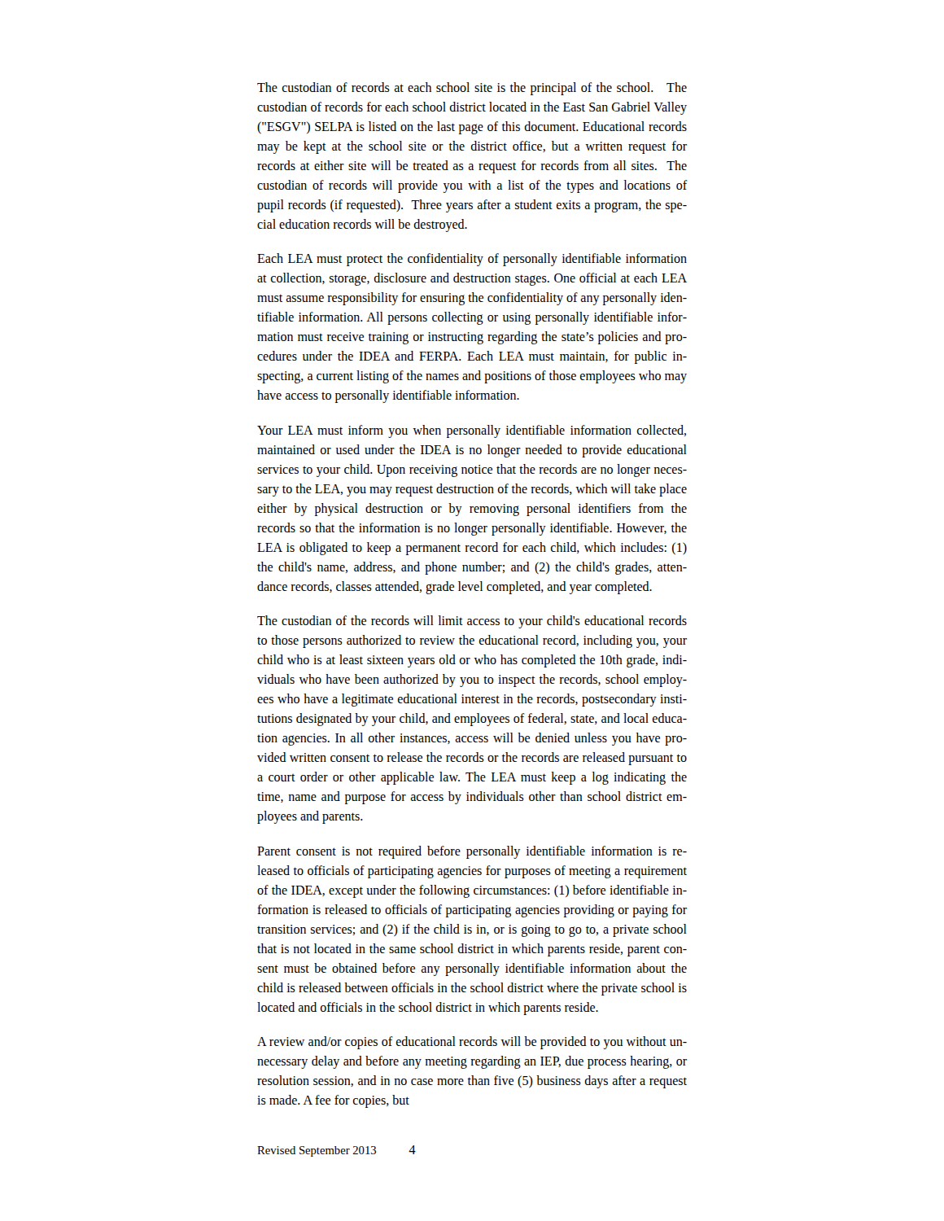The custodian of records at each school site is the principal of the school. The custodian of records for each school district located in the East San Gabriel Valley ("ESGV") SELPA is listed on the last page of this document. Educational records may be kept at the school site or the district office, but a written request for records at either site will be treated as a request for records from all sites. The custodian of records will provide you with a list of the types and locations of pupil records (if requested). Three years after a student exits a program, the special education records will be destroyed.
Each LEA must protect the confidentiality of personally identifiable information at collection, storage, disclosure and destruction stages. One official at each LEA must assume responsibility for ensuring the confidentiality of any personally identifiable information. All persons collecting or using personally identifiable information must receive training or instructing regarding the state’s policies and procedures under the IDEA and FERPA. Each LEA must maintain, for public inspecting, a current listing of the names and positions of those employees who may have access to personally identifiable information.
Your LEA must inform you when personally identifiable information collected, maintained or used under the IDEA is no longer needed to provide educational services to your child. Upon receiving notice that the records are no longer necessary to the LEA, you may request destruction of the records, which will take place either by physical destruction or by removing personal identifiers from the records so that the information is no longer personally identifiable. However, the LEA is obligated to keep a permanent record for each child, which includes: (1) the child's name, address, and phone number; and (2) the child's grades, attendance records, classes attended, grade level completed, and year completed.
The custodian of the records will limit access to your child's educational records to those persons authorized to review the educational record, including you, your child who is at least sixteen years old or who has completed the 10th grade, individuals who have been authorized by you to inspect the records, school employees who have a legitimate educational interest in the records, postsecondary institutions designated by your child, and employees of federal, state, and local education agencies. In all other instances, access will be denied unless you have provided written consent to release the records or the records are released pursuant to a court order or other applicable law. The LEA must keep a log indicating the time, name and purpose for access by individuals other than school district employees and parents.
Parent consent is not required before personally identifiable information is released to officials of participating agencies for purposes of meeting a requirement of the IDEA, except under the following circumstances: (1) before identifiable information is released to officials of participating agencies providing or paying for transition services; and (2) if the child is in, or is going to go to, a private school that is not located in the same school district in which parents reside, parent consent must be obtained before any personally identifiable information about the child is released between officials in the school district where the private school is located and officials in the school district in which parents reside.
A review and/or copies of educational records will be provided to you without unnecessary delay and before any meeting regarding an IEP, due process hearing, or resolution session, and in no case more than five (5) business days after a request is made. A fee for copies, but
Revised September 2013 4